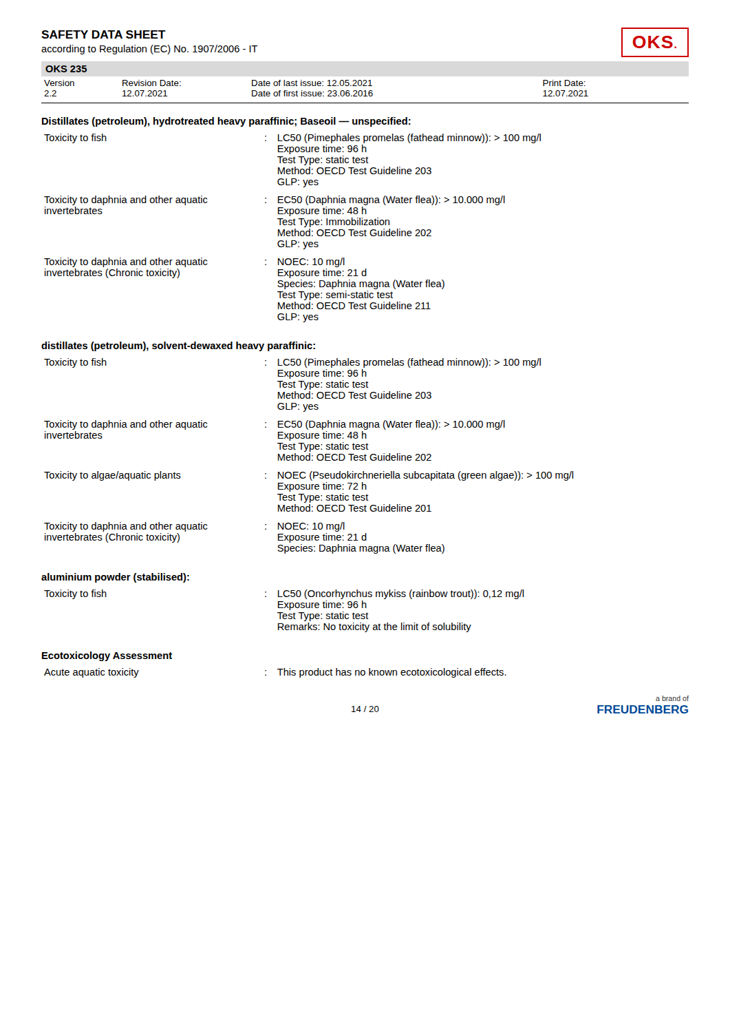OKS.
SAFETY DATA SHEET
according to Regulation (EC) No. 1907/2006 - IT
OKS 235
| Version 2.2 | Revision Date: 12.07.2021 | Date of last issue: 12.05.2021 Date of first issue: 23.06.2016 | Print Date: 12.07.2021 |
Distillates (petroleum), hydrotreated heavy paraffinic; Baseoil — unspecified:
| Toxicity to fish | : | LC50 (Pimephales promelas (fathead minnow)): > 100 mg/l Exposure time: 96 h Test Type: static test Method: OECD Test Guideline 203 GLP: yes |
| Toxicity to daphnia and other aquatic invertebrates | : | EC50 (Daphnia magna (Water flea)): > 10.000 mg/l Exposure time: 48 h Test Type: Immobilization Method: OECD Test Guideline 202 GLP: yes |
| Toxicity to daphnia and other aquatic invertebrates (Chronic toxicity) | : | NOEC: 10 mg/l Exposure time: 21 d Species: Daphnia magna (Water flea) Test Type: semi-static test Method: OECD Test Guideline 211 GLP: yes |
distillates (petroleum), solvent-dewaxed heavy paraffinic:
| Toxicity to fish | : | LC50 (Pimephales promelas (fathead minnow)): > 100 mg/l Exposure time: 96 h Test Type: static test Method: OECD Test Guideline 203 GLP: yes |
| Toxicity to daphnia and other aquatic invertebrates | : | EC50 (Daphnia magna (Water flea)): > 10.000 mg/l Exposure time: 48 h Test Type: static test Method: OECD Test Guideline 202 |
| Toxicity to algae/aquatic plants | : | NOEC (Pseudokirchneriella subcapitata (green algae)): > 100 mg/l Exposure time: 72 h Test Type: static test Method: OECD Test Guideline 201 |
| Toxicity to daphnia and other aquatic invertebrates (Chronic toxicity) | : | NOEC: 10 mg/l Exposure time: 21 d Species: Daphnia magna (Water flea) |
aluminium powder (stabilised):
| Toxicity to fish | : | LC50 (Oncorhynchus mykiss (rainbow trout)): 0,12 mg/l Exposure time: 96 h Test Type: static test Remarks: No toxicity at the limit of solubility |
Ecotoxicology Assessment
| Acute aquatic toxicity | : | This product has no known ecotoxicological effects. |
14 / 20
a brand of
FREUDENBERG